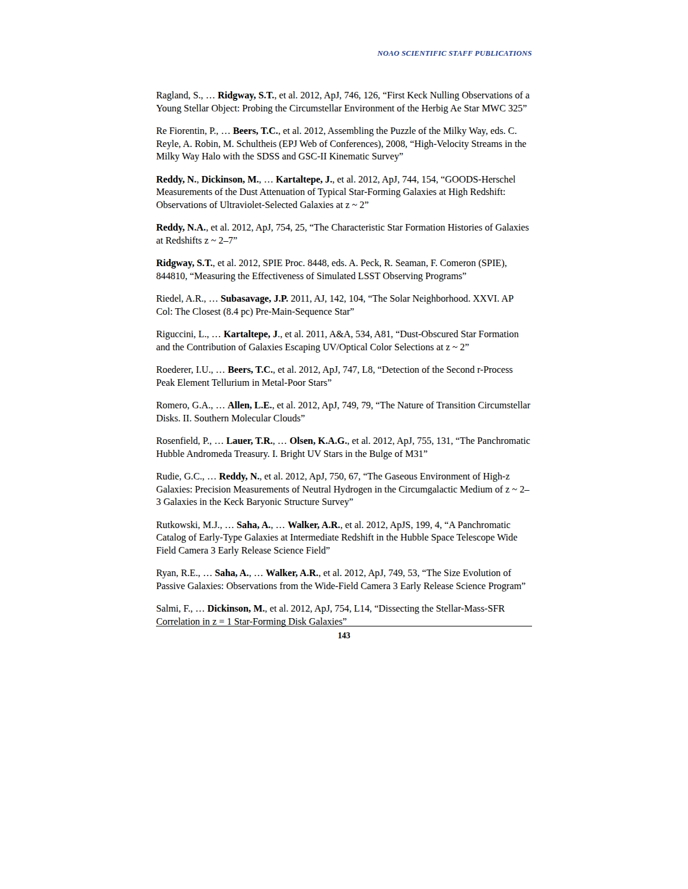NOAO SCIENTIFIC STAFF PUBLICATIONS
Ragland, S., … Ridgway, S.T., et al. 2012, ApJ, 746, 126, “First Keck Nulling Observations of a Young Stellar Object: Probing the Circumstellar Environment of the Herbig Ae Star MWC 325”
Re Fiorentin, P., … Beers, T.C., et al. 2012, Assembling the Puzzle of the Milky Way, eds. C. Reyle, A. Robin, M. Schultheis (EPJ Web of Conferences), 2008, “High-Velocity Streams in the Milky Way Halo with the SDSS and GSC-II Kinematic Survey”
Reddy, N., Dickinson, M., … Kartaltepe, J., et al. 2012, ApJ, 744, 154, “GOODS-Herschel Measurements of the Dust Attenuation of Typical Star-Forming Galaxies at High Redshift: Observations of Ultraviolet-Selected Galaxies at z ~ 2”
Reddy, N.A., et al. 2012, ApJ, 754, 25, “The Characteristic Star Formation Histories of Galaxies at Redshifts z ~ 2–7”
Ridgway, S.T., et al. 2012, SPIE Proc. 8448, eds. A. Peck, R. Seaman, F. Comeron (SPIE), 844810, “Measuring the Effectiveness of Simulated LSST Observing Programs”
Riedel, A.R., … Subasavage, J.P. 2011, AJ, 142, 104, “The Solar Neighborhood. XXVI. AP Col: The Closest (8.4 pc) Pre-Main-Sequence Star”
Riguccini, L., … Kartaltepe, J., et al. 2011, A&A, 534, A81, “Dust-Obscured Star Formation and the Contribution of Galaxies Escaping UV/Optical Color Selections at z ~ 2”
Roederer, I.U., … Beers, T.C., et al. 2012, ApJ, 747, L8, “Detection of the Second r-Process Peak Element Tellurium in Metal-Poor Stars”
Romero, G.A., … Allen, L.E., et al. 2012, ApJ, 749, 79, “The Nature of Transition Circumstellar Disks. II. Southern Molecular Clouds”
Rosenfield, P., … Lauer, T.R., … Olsen, K.A.G., et al. 2012, ApJ, 755, 131, “The Panchromatic Hubble Andromeda Treasury. I. Bright UV Stars in the Bulge of M31”
Rudie, G.C., … Reddy, N., et al. 2012, ApJ, 750, 67, “The Gaseous Environment of High-z Galaxies: Precision Measurements of Neutral Hydrogen in the Circumgalactic Medium of z ~ 2–3 Galaxies in the Keck Baryonic Structure Survey”
Rutkowski, M.J., … Saha, A., … Walker, A.R., et al. 2012, ApJS, 199, 4, “A Panchromatic Catalog of Early-Type Galaxies at Intermediate Redshift in the Hubble Space Telescope Wide Field Camera 3 Early Release Science Field”
Ryan, R.E., … Saha, A., … Walker, A.R., et al. 2012, ApJ, 749, 53, “The Size Evolution of Passive Galaxies: Observations from the Wide-Field Camera 3 Early Release Science Program”
Salmi, F., … Dickinson, M., et al. 2012, ApJ, 754, L14, “Dissecting the Stellar-Mass-SFR Correlation in z = 1 Star-Forming Disk Galaxies”
143